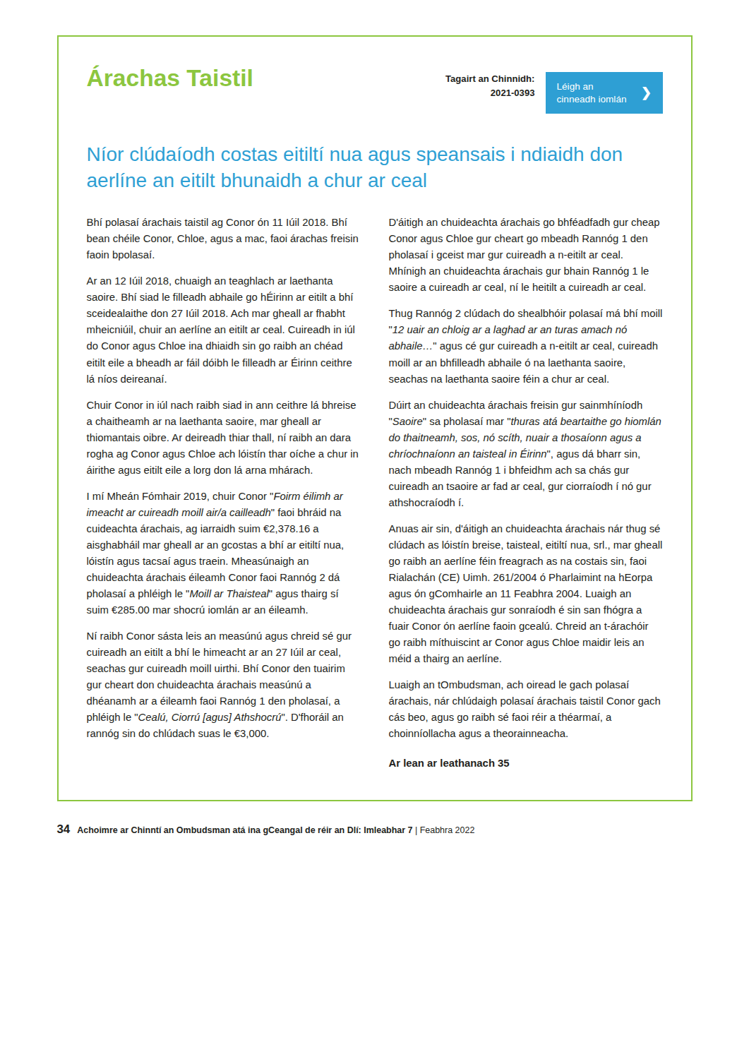Árachas Taistil
Tagairt an Chinnidh:
2021-0393
Léigh an
cinneadh iomlán ❯
Níor clúdaíodh costas eitiltí nua agus speansais i ndiaidh don aerlíne an eitilt bhunaidh a chur ar ceal
Bhí polasaí árachais taistil ag Conor ón 11 Iúil 2018. Bhí bean chéile Conor, Chloe, agus a mac, faoi árachas freisin faoin bpolasaí.
Ar an 12 Iúil 2018, chuaigh an teaghlach ar laethanta saoire. Bhí siad le filleadh abhaile go hÉirinn ar eitilt a bhí sceidealaithe don 27 Iúil 2018. Ach mar gheall ar fhabht mheicniúil, chuir an aerlíne an eitilt ar ceal. Cuireadh in iúl do Conor agus Chloe ina dhiaidh sin go raibh an chéad eitilt eile a bheadh ar fáil dóibh le filleadh ar Éirinn ceithre lá níos deireanaí.
Chuir Conor in iúl nach raibh siad in ann ceithre lá bhreise a chaitheamh ar na laethanta saoire, mar gheall ar thiomantais oibre. Ar deireadh thiar thall, ní raibh an dara rogha ag Conor agus Chloe ach lóistín thar oíche a chur in áirithe agus eitilt eile a lorg don lá arna mhárach.
I mí Mheán Fómhair 2019, chuir Conor "Foirm éilimh ar imeacht ar cuireadh moill air/a cailleadh" faoi bhráid na cuideachta árachais, ag iarraidh suim €2,378.16 a aisghabháil mar gheall ar an gcostas a bhí ar eitiltí nua, lóistín agus tacsaí agus traein. Mheasúnaigh an chuideachta árachais éileamh Conor faoi Rannóg 2 dá pholasaí a phléigh le "Moill ar Thaisteal" agus thairg sí suim €285.00 mar shocrú iomlán ar an éileamh.
Ní raibh Conor sásta leis an measúnú agus chreid sé gur cuireadh an eitilt a bhí le himeacht ar an 27 Iúil ar ceal, seachas gur cuireadh moill uirthi. Bhí Conor den tuairim gur cheart don chuideachta árachais measúnú a dhéanamh ar a éileamh faoi Rannóg 1 den pholasaí, a phléigh le "Cealú, Ciorrú [agus] Athshocrú". D'fhoráil an rannóg sin do chlúdach suas le €3,000.
D'áitigh an chuideachta árachais go bhféadfadh gur cheap Conor agus Chloe gur cheart go mbeadh Rannóg 1 den pholasaí i gceist mar gur cuireadh a n-eitilt ar ceal. Mhínigh an chuideachta árachais gur bhain Rannóg 1 le saoire a cuireadh ar ceal, ní le heitilt a cuireadh ar ceal.
Thug Rannóg 2 clúdach do shealbhóir polasaí má bhí moill "12 uair an chloig ar a laghad ar an turas amach nó abhaile…" agus cé gur cuireadh a n-eitilt ar ceal, cuireadh moill ar an bhfilleadh abhaile ó na laethanta saoire, seachas na laethanta saoire féin a chur ar ceal.
Dúirt an chuideachta árachais freisin gur sainmhíníodh "Saoire" sa pholasaí mar "thuras atá beartaithe go hiomlán do thaitneamh, sos, nó scíth, nuair a thosaíonn agus a chríochnaíonn an taisteal in Éirinn", agus dá bharr sin, nach mbeadh Rannóg 1 i bhfeidhm ach sa chás gur cuireadh an tsaoire ar fad ar ceal, gur ciorraíodh í nó gur athshocraíodh í.
Anuas air sin, d'áitigh an chuideachta árachais nár thug sé clúdach as lóistín breise, taisteal, eitiltí nua, srl., mar gheall go raibh an aerlíne féin freagrach as na costais sin, faoi Rialachán (CE) Uimh. 261/2004 ó Pharlaimint na hEorpa agus ón gComhairle an 11 Feabhra 2004. Luaigh an chuideachta árachais gur sonraíodh é sin san fhógra a fuair Conor ón aerlíne faoin gcealú. Chreid an t-árachóir go raibh míthuiscint ar Conor agus Chloe maidir leis an méid a thairg an aerlíne.
Luaigh an tOmbudsman, ach oiread le gach polasaí árachais, nár chlúdaigh polasaí árachais taistil Conor gach cás beo, agus go raibh sé faoi réir a théarmaí, a choinníollacha agus a theorainneacha.
Ar lean ar leathanach 35
34 Achoimre ar Chinntí an Ombudsman atá ina gCeangal de réir an Dlí: Imleabhar 7 | Feabhra 2022